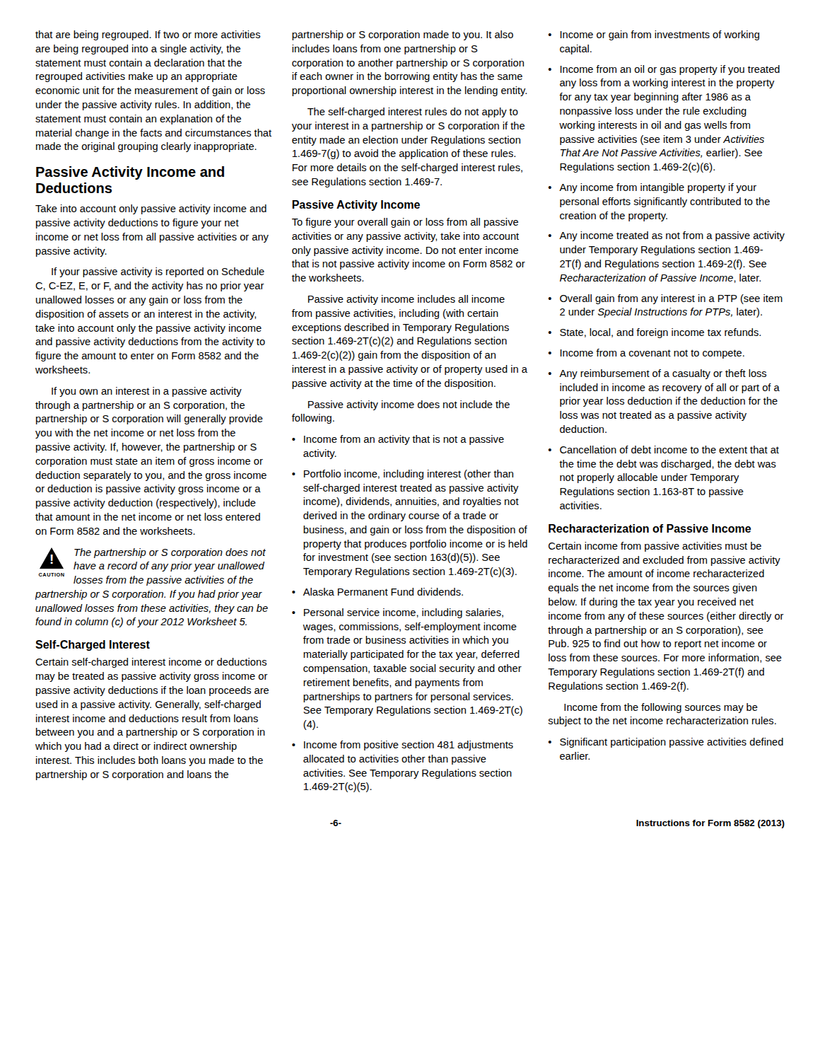that are being regrouped. If two or more activities are being regrouped into a single activity, the statement must contain a declaration that the regrouped activities make up an appropriate economic unit for the measurement of gain or loss under the passive activity rules. In addition, the statement must contain an explanation of the material change in the facts and circumstances that made the original grouping clearly inappropriate.
Passive Activity Income and Deductions
Take into account only passive activity income and passive activity deductions to figure your net income or net loss from all passive activities or any passive activity.
If your passive activity is reported on Schedule C, C-EZ, E, or F, and the activity has no prior year unallowed losses or any gain or loss from the disposition of assets or an interest in the activity, take into account only the passive activity income and passive activity deductions from the activity to figure the amount to enter on Form 8582 and the worksheets.
If you own an interest in a passive activity through a partnership or an S corporation, the partnership or S corporation will generally provide you with the net income or net loss from the passive activity. If, however, the partnership or S corporation must state an item of gross income or deduction separately to you, and the gross income or deduction is passive activity gross income or a passive activity deduction (respectively), include that amount in the net income or net loss entered on Form 8582 and the worksheets.
! CAUTION The partnership or S corporation does not have a record of any prior year unallowed losses from the passive activities of the partnership or S corporation. If you had prior year unallowed losses from these activities, they can be found in column (c) of your 2012 Worksheet 5.
Self-Charged Interest
Certain self-charged interest income or deductions may be treated as passive activity gross income or passive activity deductions if the loan proceeds are used in a passive activity. Generally, self-charged interest income and deductions result from loans between you and a partnership or S corporation in which you had a direct or indirect ownership interest. This includes both loans you made to the partnership or S corporation and loans the partnership or S corporation made to you. It also includes loans from one partnership or S corporation to another partnership or S corporation if each owner in the borrowing entity has the same proportional ownership interest in the lending entity.
The self-charged interest rules do not apply to your interest in a partnership or S corporation if the entity made an election under Regulations section 1.469-7(g) to avoid the application of these rules. For more details on the self-charged interest rules, see Regulations section 1.469-7.
Passive Activity Income
To figure your overall gain or loss from all passive activities or any passive activity, take into account only passive activity income. Do not enter income that is not passive activity income on Form 8582 or the worksheets.
Passive activity income includes all income from passive activities, including (with certain exceptions described in Temporary Regulations section 1.469-2T(c)(2) and Regulations section 1.469-2(c)(2)) gain from the disposition of an interest in a passive activity or of property used in a passive activity at the time of the disposition.
Passive activity income does not include the following.
Income from an activity that is not a passive activity.
Portfolio income, including interest (other than self-charged interest treated as passive activity income), dividends, annuities, and royalties not derived in the ordinary course of a trade or business, and gain or loss from the disposition of property that produces portfolio income or is held for investment (see section 163(d)(5)). See Temporary Regulations section 1.469-2T(c)(3).
Alaska Permanent Fund dividends.
Personal service income, including salaries, wages, commissions, self-employment income from trade or business activities in which you materially participated for the tax year, deferred compensation, taxable social security and other retirement benefits, and payments from partnerships to partners for personal services. See Temporary Regulations section 1.469-2T(c)(4).
Income from positive section 481 adjustments allocated to activities other than passive activities. See Temporary Regulations section 1.469-2T(c)(5).
Income or gain from investments of working capital.
Income from an oil or gas property if you treated any loss from a working interest in the property for any tax year beginning after 1986 as a nonpassive loss under the rule excluding working interests in oil and gas wells from passive activities (see item 3 under Activities That Are Not Passive Activities, earlier). See Regulations section 1.469-2(c)(6).
Any income from intangible property if your personal efforts significantly contributed to the creation of the property.
Any income treated as not from a passive activity under Temporary Regulations section 1.469-2T(f) and Regulations section 1.469-2(f). See Recharacterization of Passive Income, later.
Overall gain from any interest in a PTP (see item 2 under Special Instructions for PTPs, later).
State, local, and foreign income tax refunds.
Income from a covenant not to compete.
Any reimbursement of a casualty or theft loss included in income as recovery of all or part of a prior year loss deduction if the deduction for the loss was not treated as a passive activity deduction.
Cancellation of debt income to the extent that at the time the debt was discharged, the debt was not properly allocable under Temporary Regulations section 1.163-8T to passive activities.
Recharacterization of Passive Income
Certain income from passive activities must be recharacterized and excluded from passive activity income. The amount of income recharacterized equals the net income from the sources given below. If during the tax year you received net income from any of these sources (either directly or through a partnership or an S corporation), see Pub. 925 to find out how to report net income or loss from these sources. For more information, see Temporary Regulations section 1.469-2T(f) and Regulations section 1.469-2(f).
Income from the following sources may be subject to the net income recharacterization rules.
Significant participation passive activities defined earlier.
Instructions for Form 8582 (2013)
-6-